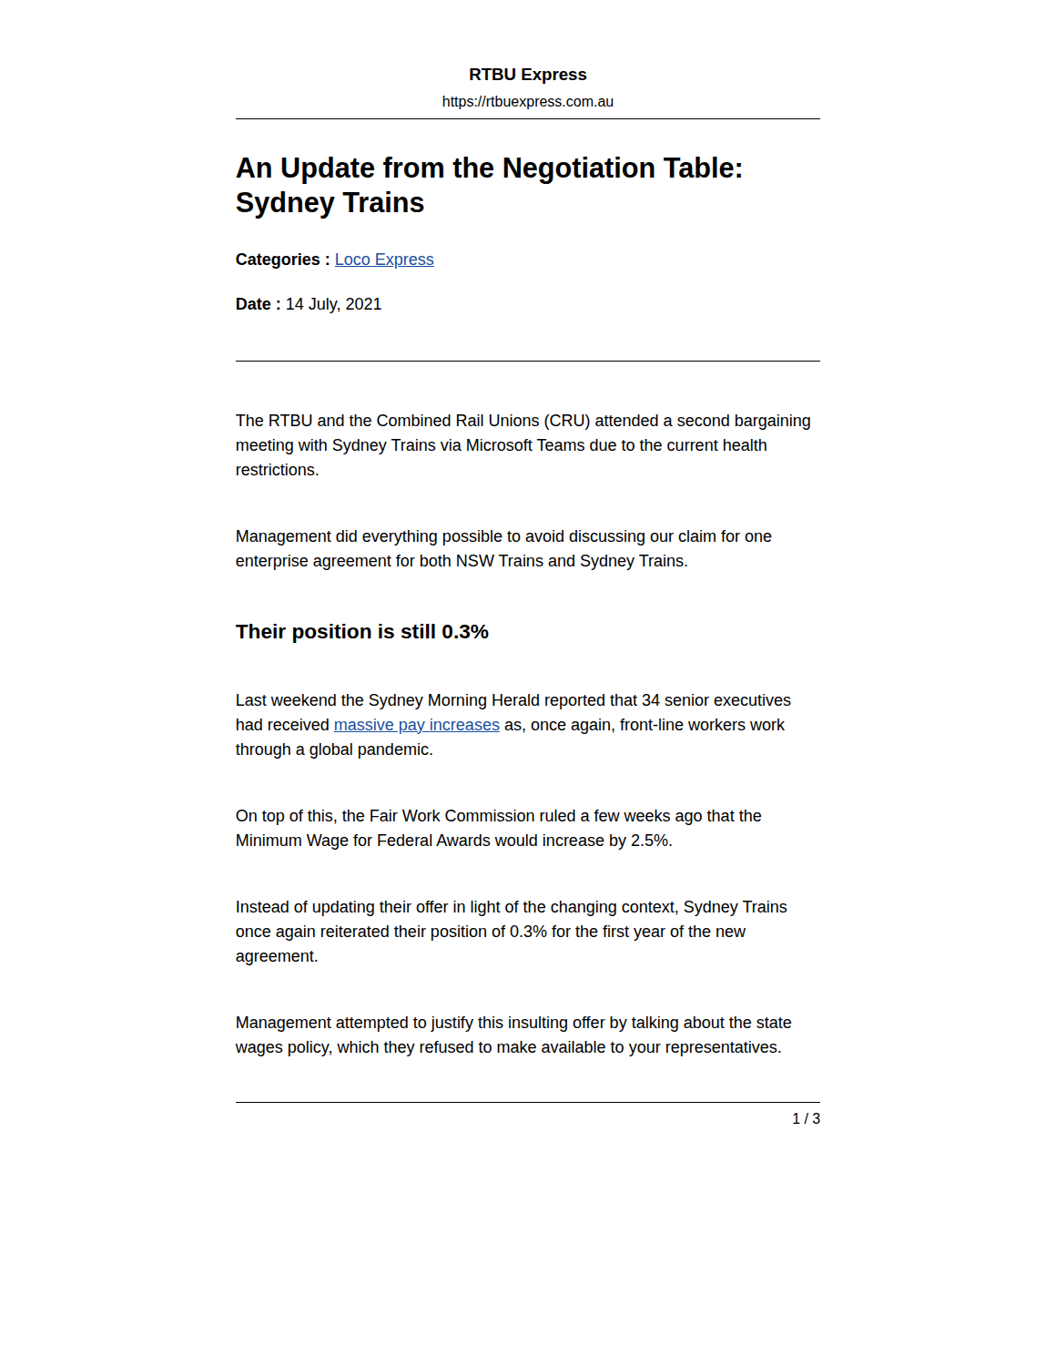RTBU Express
https://rtbuexpress.com.au
An Update from the Negotiation Table: Sydney Trains
Categories : Loco Express
Date : 14 July, 2021
The RTBU and the Combined Rail Unions (CRU) attended a second bargaining meeting with Sydney Trains via Microsoft Teams due to the current health restrictions.
Management did everything possible to avoid discussing our claim for one enterprise agreement for both NSW Trains and Sydney Trains.
Their position is still 0.3%
Last weekend the Sydney Morning Herald reported that 34 senior executives had received massive pay increases as, once again, front-line workers work through a global pandemic.
On top of this, the Fair Work Commission ruled a few weeks ago that the Minimum Wage for Federal Awards would increase by 2.5%.
Instead of updating their offer in light of the changing context, Sydney Trains once again reiterated their position of 0.3% for the first year of the new agreement.
Management attempted to justify this insulting offer by talking about the state wages policy, which they refused to make available to your representatives.
1 / 3